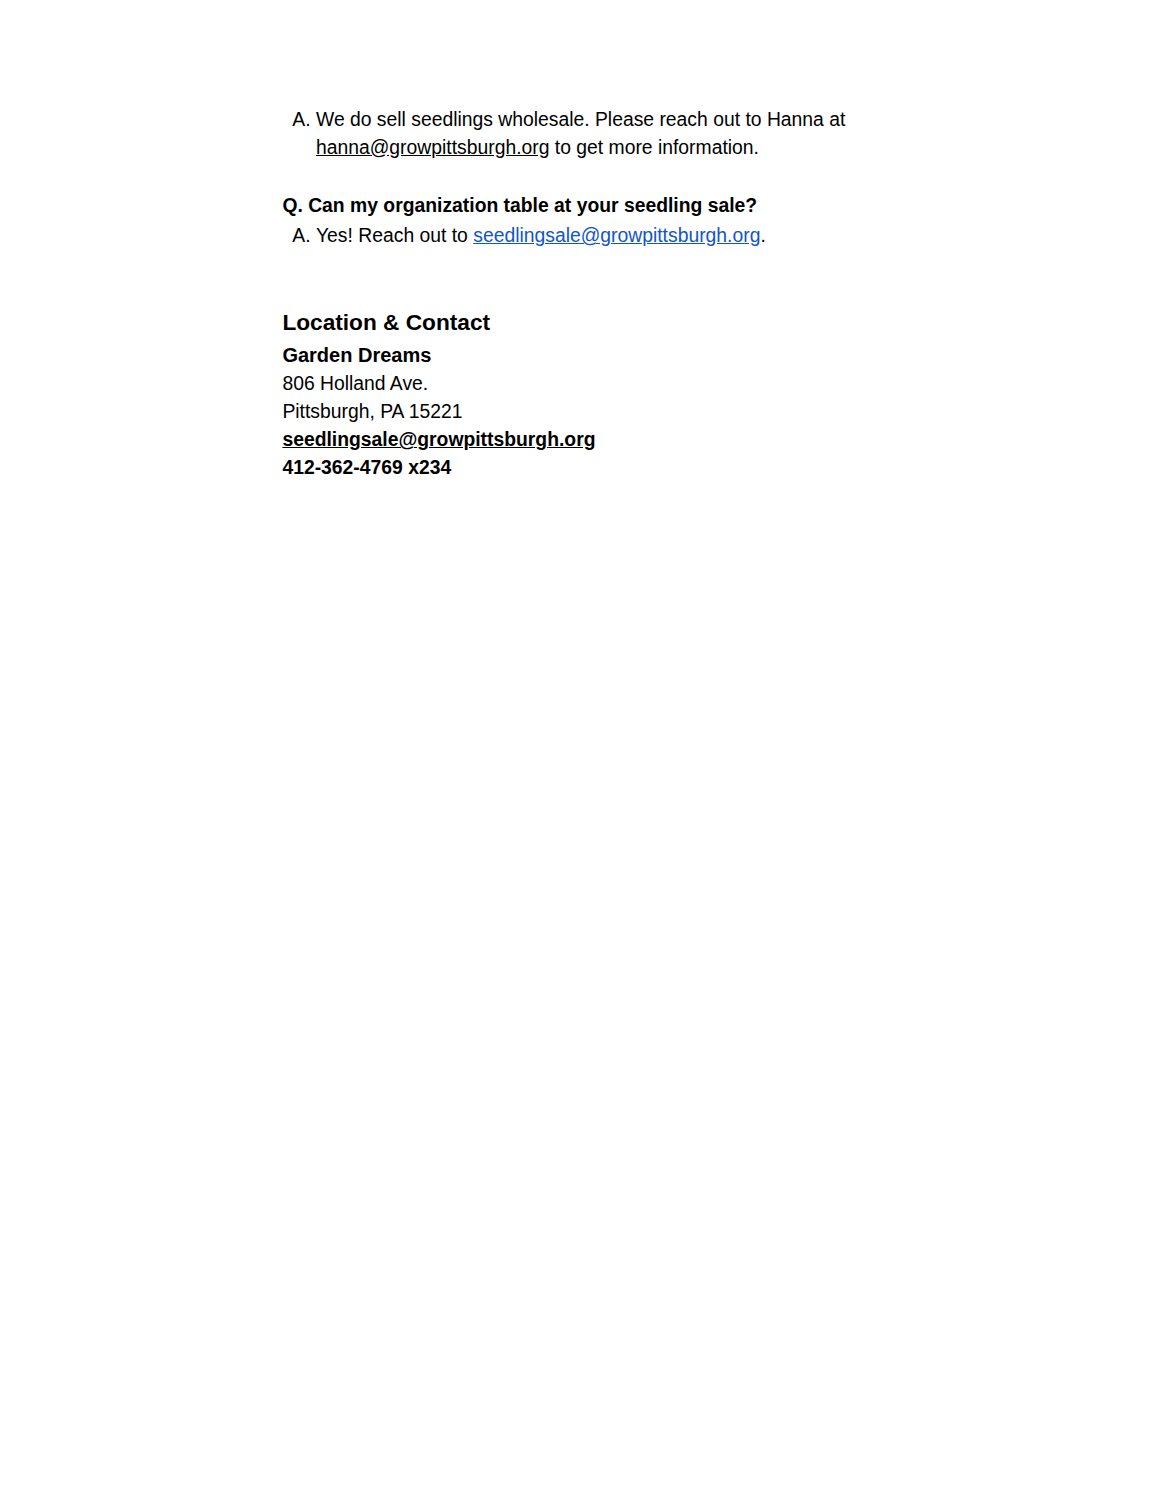We do sell seedlings wholesale. Please reach out to Hanna at hanna@growpittsburgh.org to get more information.
Q. Can my organization table at your seedling sale?
Yes! Reach out to seedlingsale@growpittsburgh.org.
Location & Contact
Garden Dreams
806 Holland Ave.
Pittsburgh, PA 15221
seedlingsale@growpittsburgh.org
412-362-4769 x234